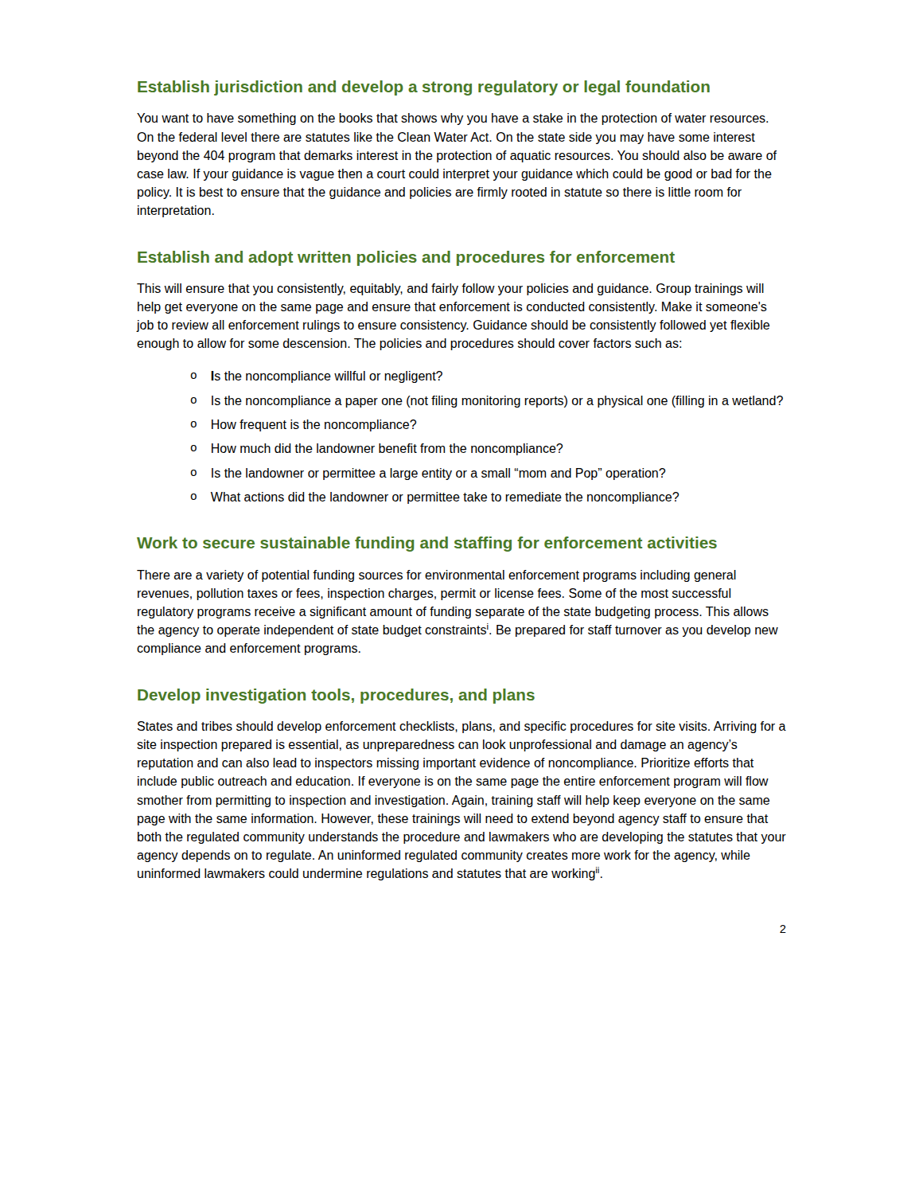Establish jurisdiction and develop a strong regulatory or legal foundation
You want to have something on the books that shows why you have a stake in the protection of water resources. On the federal level there are statutes like the Clean Water Act. On the state side you may have some interest beyond the 404 program that demarks interest in the protection of aquatic resources. You should also be aware of case law. If your guidance is vague then a court could interpret your guidance which could be good or bad for the policy. It is best to ensure that the guidance and policies are firmly rooted in statute so there is little room for interpretation.
Establish and adopt written policies and procedures for enforcement
This will ensure that you consistently, equitably, and fairly follow your policies and guidance. Group trainings will help get everyone on the same page and ensure that enforcement is conducted consistently. Make it someone's job to review all enforcement rulings to ensure consistency. Guidance should be consistently followed yet flexible enough to allow for some descension. The policies and procedures should cover factors such as:
Is the noncompliance willful or negligent?
Is the noncompliance a paper one (not filing monitoring reports) or a physical one (filling in a wetland?
How frequent is the noncompliance?
How much did the landowner benefit from the noncompliance?
Is the landowner or permittee a large entity or a small “mom and Pop” operation?
What actions did the landowner or permittee take to remediate the noncompliance?
Work to secure sustainable funding and staffing for enforcement activities
There are a variety of potential funding sources for environmental enforcement programs including general revenues, pollution taxes or fees, inspection charges, permit or license fees. Some of the most successful regulatory programs receive a significant amount of funding separate of the state budgeting process. This allows the agency to operate independent of state budget constraintsi. Be prepared for staff turnover as you develop new compliance and enforcement programs.
Develop investigation tools, procedures, and plans
States and tribes should develop enforcement checklists, plans, and specific procedures for site visits. Arriving for a site inspection prepared is essential, as unpreparedness can look unprofessional and damage an agency’s reputation and can also lead to inspectors missing important evidence of noncompliance. Prioritize efforts that include public outreach and education. If everyone is on the same page the entire enforcement program will flow smother from permitting to inspection and investigation. Again, training staff will help keep everyone on the same page with the same information. However, these trainings will need to extend beyond agency staff to ensure that both the regulated community understands the procedure and lawmakers who are developing the statutes that your agency depends on to regulate. An uninformed regulated community creates more work for the agency, while uninformed lawmakers could undermine regulations and statutes that are workingii.
2